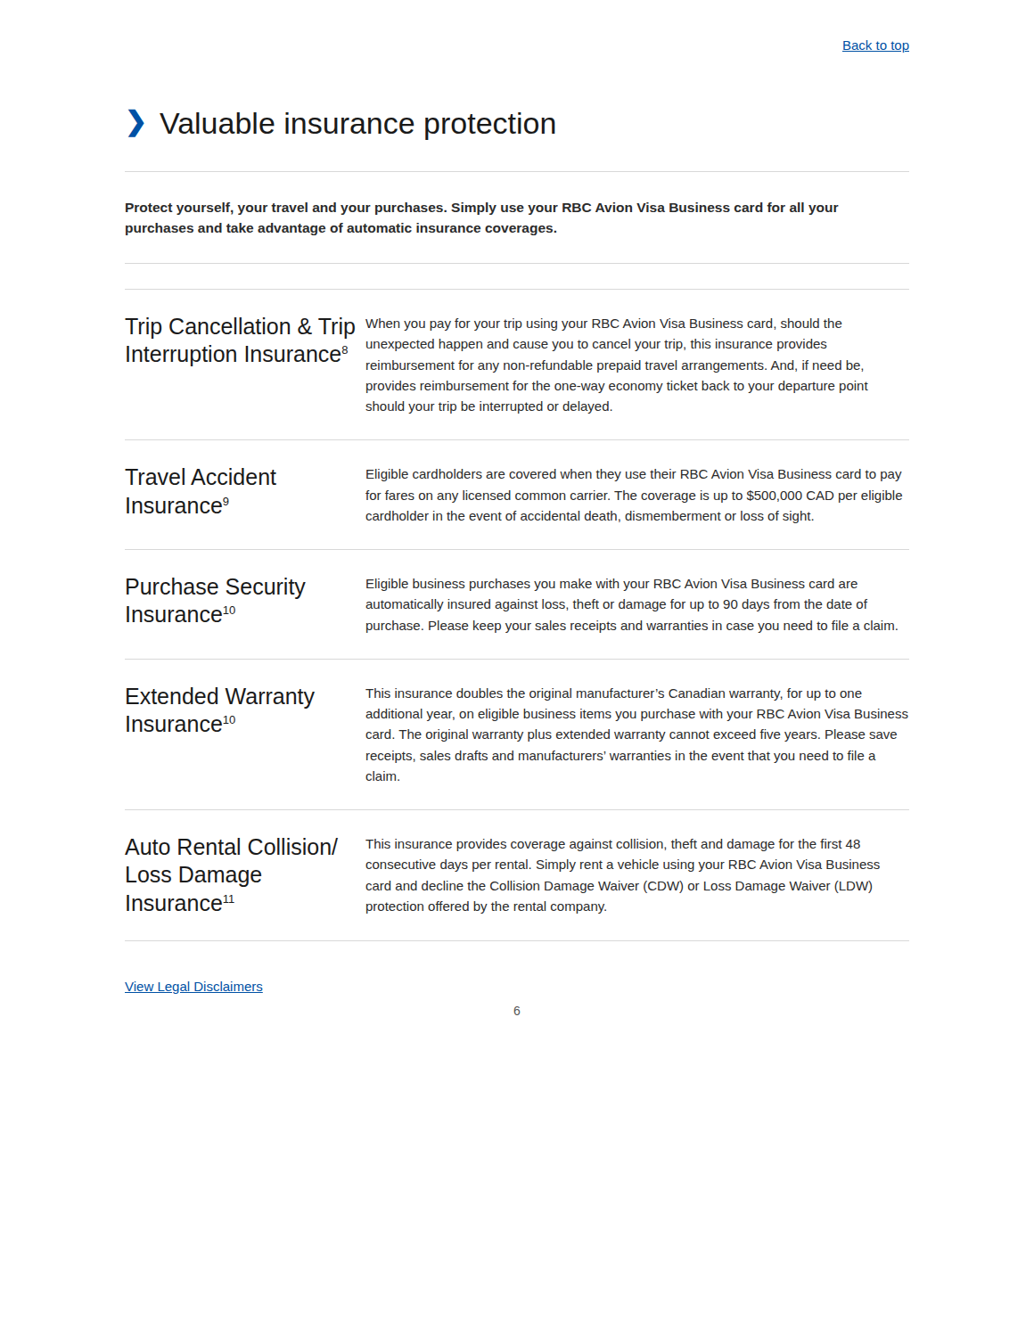Back to top
❯Valuable insurance protection
Protect yourself, your travel and your purchases. Simply use your RBC Avion Visa Business card for all your purchases and take advantage of automatic insurance coverages.
| Trip Cancellation & Trip Interruption Insurance 8 | When you pay for your trip using your RBC Avion Visa Business card, should the unexpected happen and cause you to cancel your trip, this insurance provides reimbursement for any non-refundable prepaid travel arrangements. And, if need be, provides reimbursement for the one-way economy ticket back to your departure point should your trip be interrupted or delayed. |
| Travel Accident Insurance 9 | Eligible cardholders are covered when they use their RBC Avion Visa Business card to pay for fares on any licensed common carrier. The coverage is up to $500,000 CAD per eligible cardholder in the event of accidental death, dismemberment or loss of sight. |
| Purchase Security Insurance 10 | Eligible business purchases you make with your RBC Avion Visa Business card are automatically insured against loss, theft or damage for up to 90 days from the date of purchase. Please keep your sales receipts and warranties in case you need to file a claim. |
| Extended Warranty Insurance 10 | This insurance doubles the original manufacturer’s Canadian warranty, for up to one additional year, on eligible business items you purchase with your RBC Avion Visa Business card. The original warranty plus extended warranty cannot exceed five years. Please save receipts, sales drafts and manufacturers’ warranties in the event that you need to file a claim. |
| Auto Rental Collision/ Loss Damage Insurance 11 | This insurance provides coverage against collision, theft and damage for the first 48 consecutive days per rental. Simply rent a vehicle using your RBC Avion Visa Business card and decline the Collision Damage Waiver (CDW) or Loss Damage Waiver (LDW) protection offered by the rental company. |
View Legal Disclaimers
6